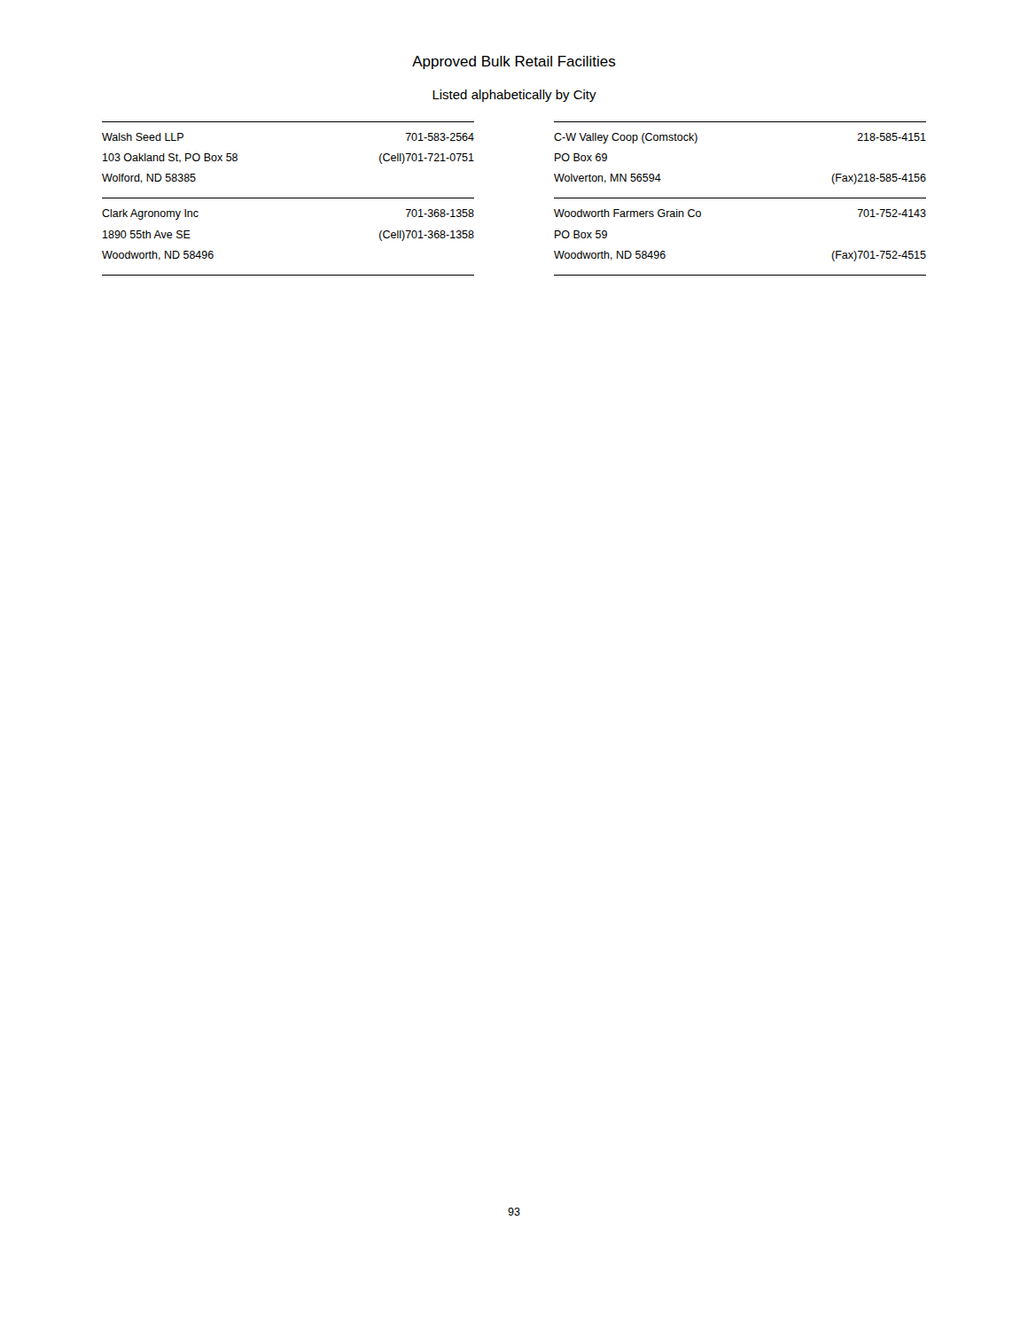Approved Bulk Retail Facilities
Listed alphabetically by City
Walsh Seed LLP 701-583-2564
103 Oakland St, PO Box 58 (Cell)701-721-0751
Wolford, ND 58385
Clark Agronomy Inc 701-368-1358
1890 55th Ave SE (Cell)701-368-1358
Woodworth, ND 58496
C-W Valley Coop (Comstock) 218-585-4151
PO Box 69
Wolverton, MN 56594 (Fax)218-585-4156
Woodworth Farmers Grain Co 701-752-4143
PO Box 59
Woodworth, ND 58496 (Fax)701-752-4515
93